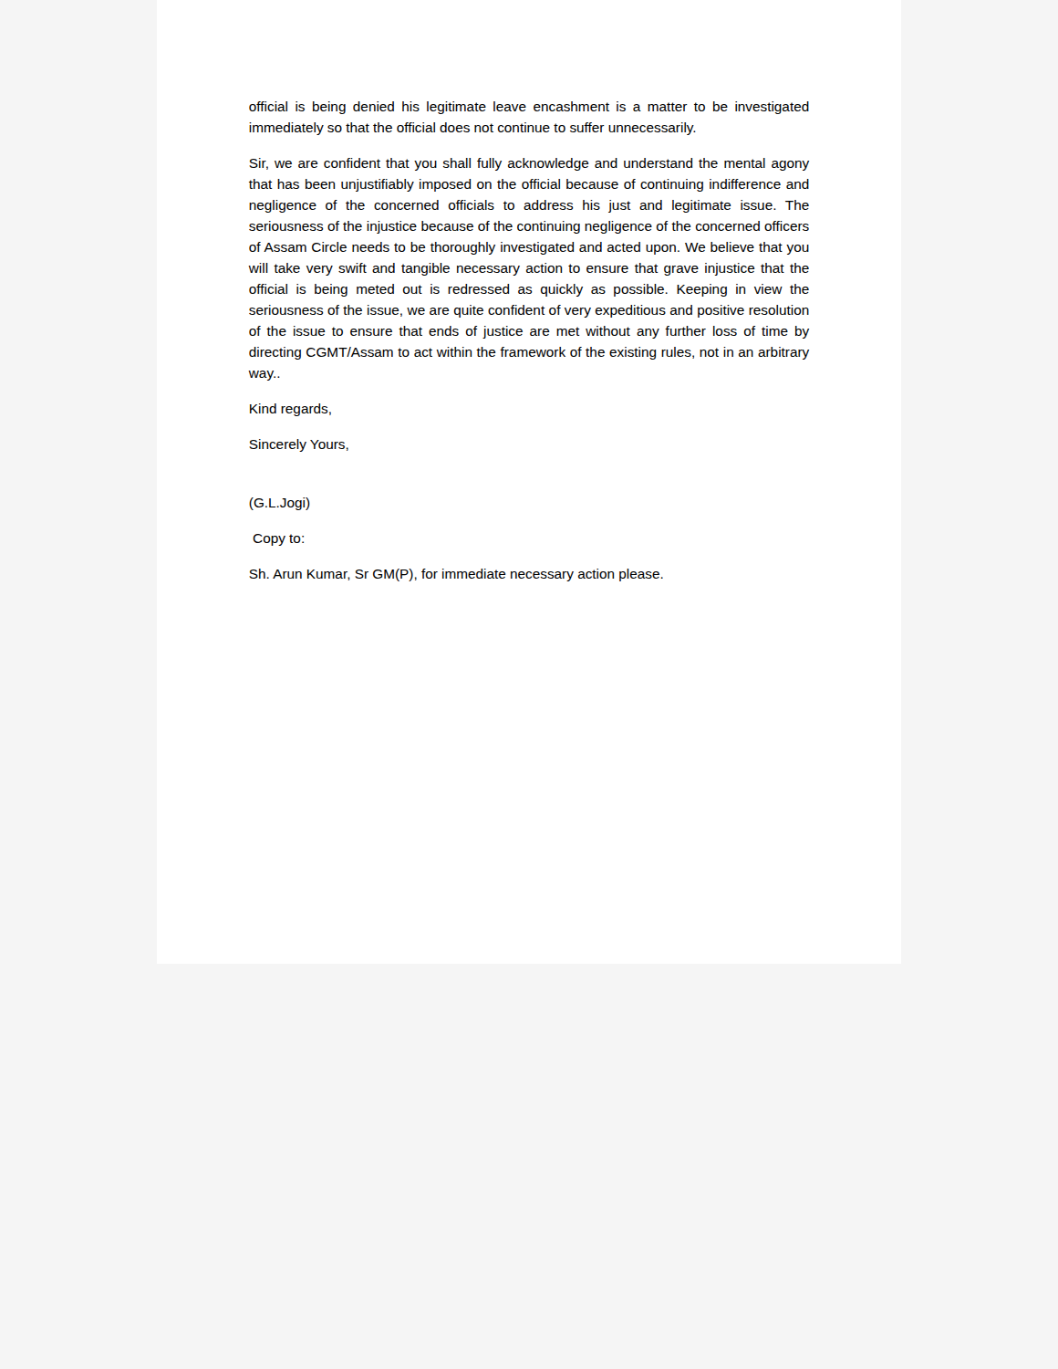official is being denied his legitimate leave encashment is a matter to be investigated immediately so that the official does not continue to suffer unnecessarily.
Sir, we are confident that you shall fully acknowledge and understand the mental agony that has been unjustifiably imposed on the official because of continuing indifference and negligence of the concerned officials to address his just and legitimate issue. The seriousness of the injustice because of the continuing negligence of the concerned officers of Assam Circle needs to be thoroughly investigated and acted upon. We believe that you will take very swift and tangible necessary action to ensure that grave injustice that the official is being meted out is redressed as quickly as possible. Keeping in view the seriousness of the issue, we are quite confident of very expeditious and positive resolution of the issue to ensure that ends of justice are met without any further loss of time by directing CGMT/Assam to act within the framework of the existing rules, not in an arbitrary way..
Kind regards,
Sincerely Yours,
(G.L.Jogi)
Copy to:
Sh. Arun Kumar, Sr GM(P), for immediate necessary action please.